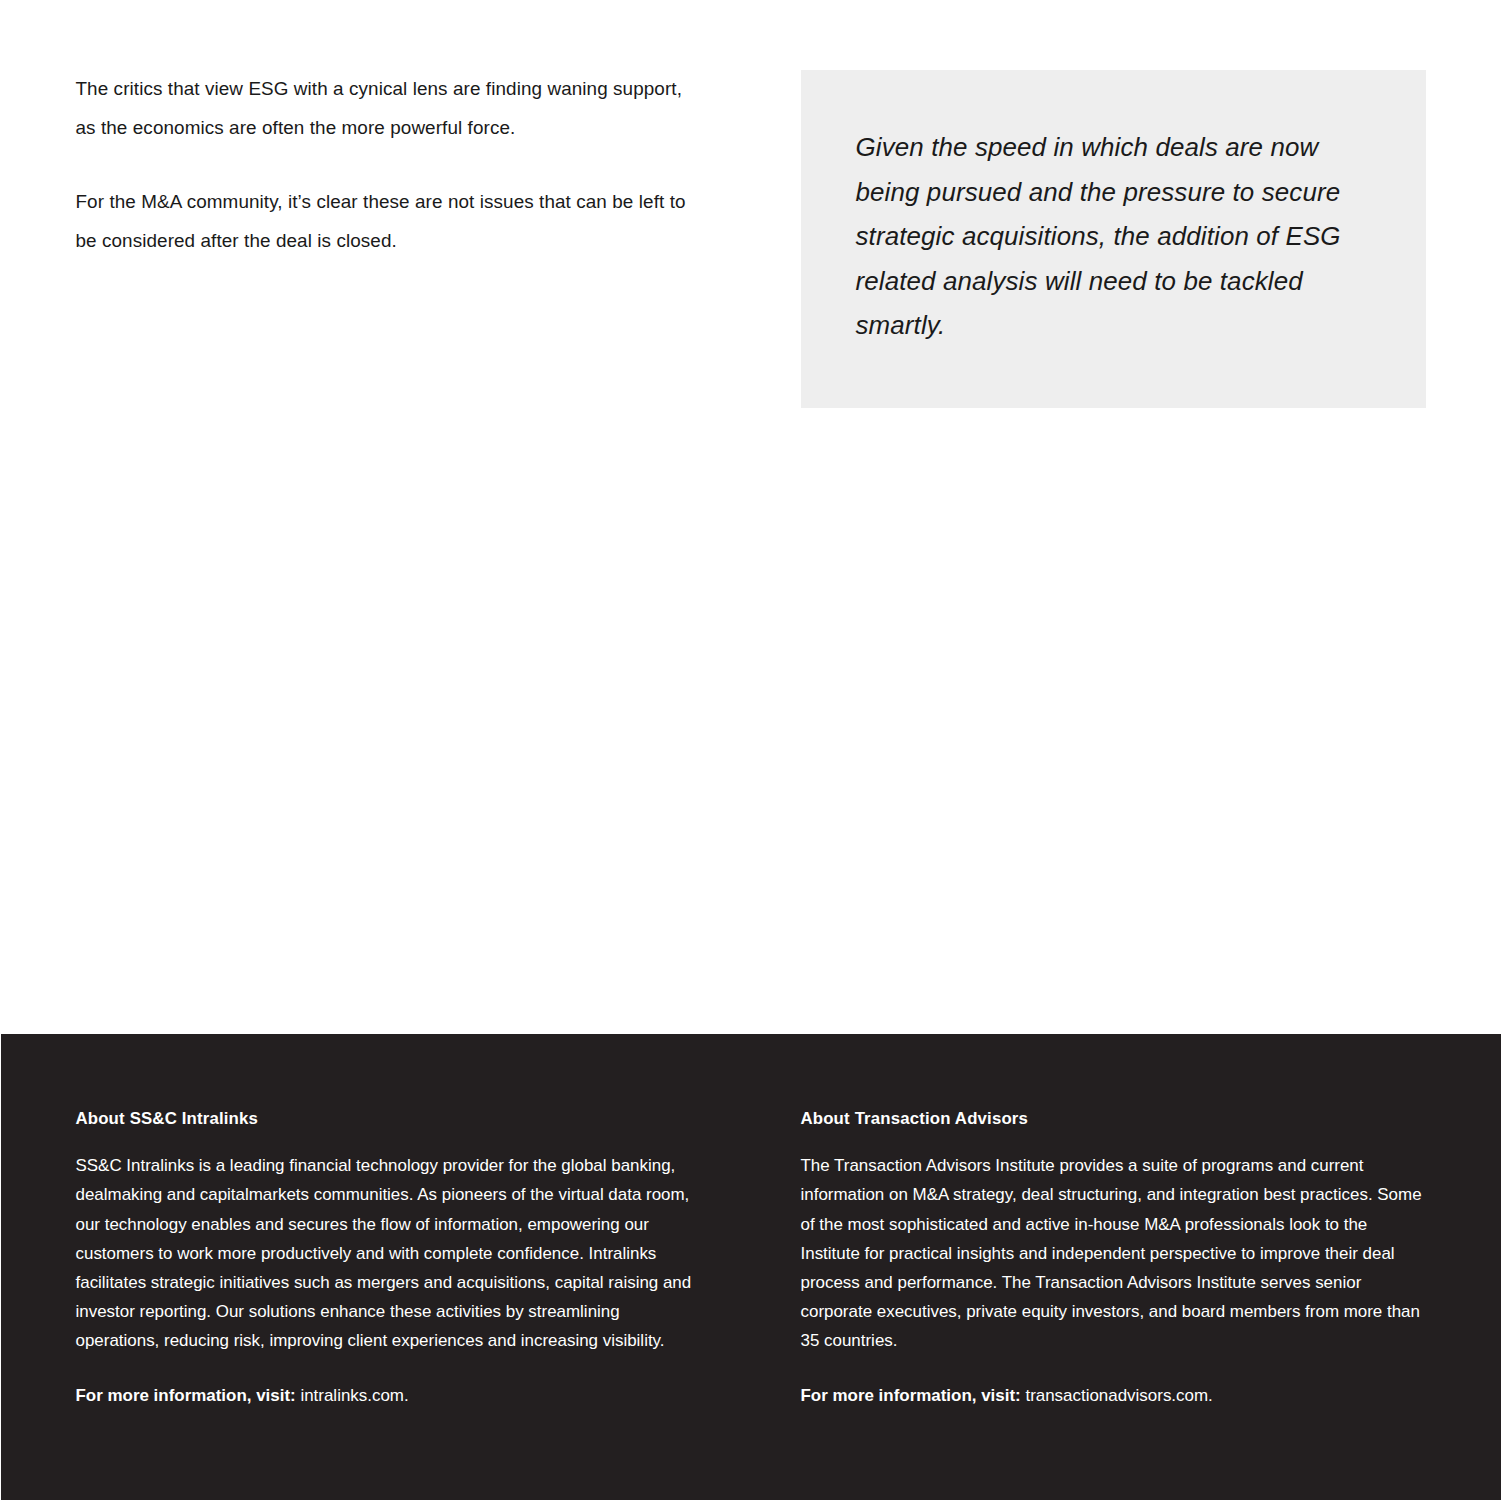The critics that view ESG with a cynical lens are finding waning support, as the economics are often the more powerful force.
For the M&A community, it’s clear these are not issues that can be left to be considered after the deal is closed.
Given the speed in which deals are now being pursued and the pressure to secure strategic acquisitions, the addition of ESG related analysis will need to be tackled smartly.
About SS&C Intralinks
SS&C Intralinks is a leading financial technology provider for the global banking, dealmaking and capitalmarkets communities. As pioneers of the virtual data room, our technology enables and secures the flow of information, empowering our customers to work more productively and with complete confidence. Intralinks facilitates strategic initiatives such as mergers and acquisitions, capital raising and investor reporting. Our solutions enhance these activities by streamlining operations, reducing risk, improving client experiences and increasing visibility.
For more information, visit: intralinks.com.
About Transaction Advisors
The Transaction Advisors Institute provides a suite of programs and current information on M&A strategy, deal structuring, and integration best practices. Some of the most sophisticated and active in-house M&A professionals look to the Institute for practical insights and independent perspective to improve their deal process and performance. The Transaction Advisors Institute serves senior corporate executives, private equity investors, and board members from more than 35 countries.
For more information, visit: transactionadvisors.com.